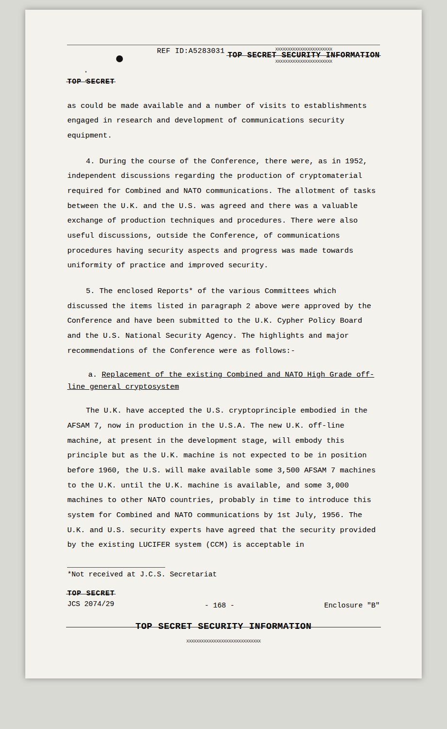.
.
REF ID:A5283031
XXXXXXXXXXXXXXXXXXXXXXX TOP SECRET SECURITY INFORMATION XXXXXXXXXXXXXXXXXXXXXXX
TOP SECRET
as could be made available and a number of visits to establishments engaged in research and development of communications security equipment.
4. During the course of the Conference, there were, as in 1952, independent discussions regarding the production of cryptomaterial required for Combined and NATO communications. The allotment of tasks between the U.K. and the U.S. was agreed and there was a valuable exchange of production techniques and procedures. There were also useful discussions, outside the Conference, of communications procedures having security aspects and progress was made towards uniformity of practice and improved security.
5. The enclosed Reports* of the various Committees which discussed the items listed in paragraph 2 above were approved by the Conference and have been submitted to the U.K. Cypher Policy Board and the U.S. National Security Agency. The highlights and major recommendations of the Conference were as follows:-
a. Replacement of the existing Combined and NATO High Grade off-line general cryptosystem
The U.K. have accepted the U.S. cryptoprinciple embodied in the AFSAM 7, now in production in the U.S.A. The new U.K. off-line machine, at present in the development stage, will embody this principle but as the U.K. machine is not expected to be in position before 1960, the U.S. will make available some 3,500 AFSAM 7 machines to the U.K. until the U.K. machine is available, and some 3,000 machines to other NATO countries, probably in time to introduce this system for Combined and NATO communications by 1st July, 1956. The U.K. and U.S. security experts have agreed that the security provided by the existing LUCIFER system (CCM) is acceptable in
*Not received at J.C.S. Secretariat
TOP SECRET
JCS 2074/29
- 168 -
Enclosure "B"
TOP SECRET SECURITY INFORMATION
XXXXXXXXXXXXXXXXXXXXXXXXXXXXXX